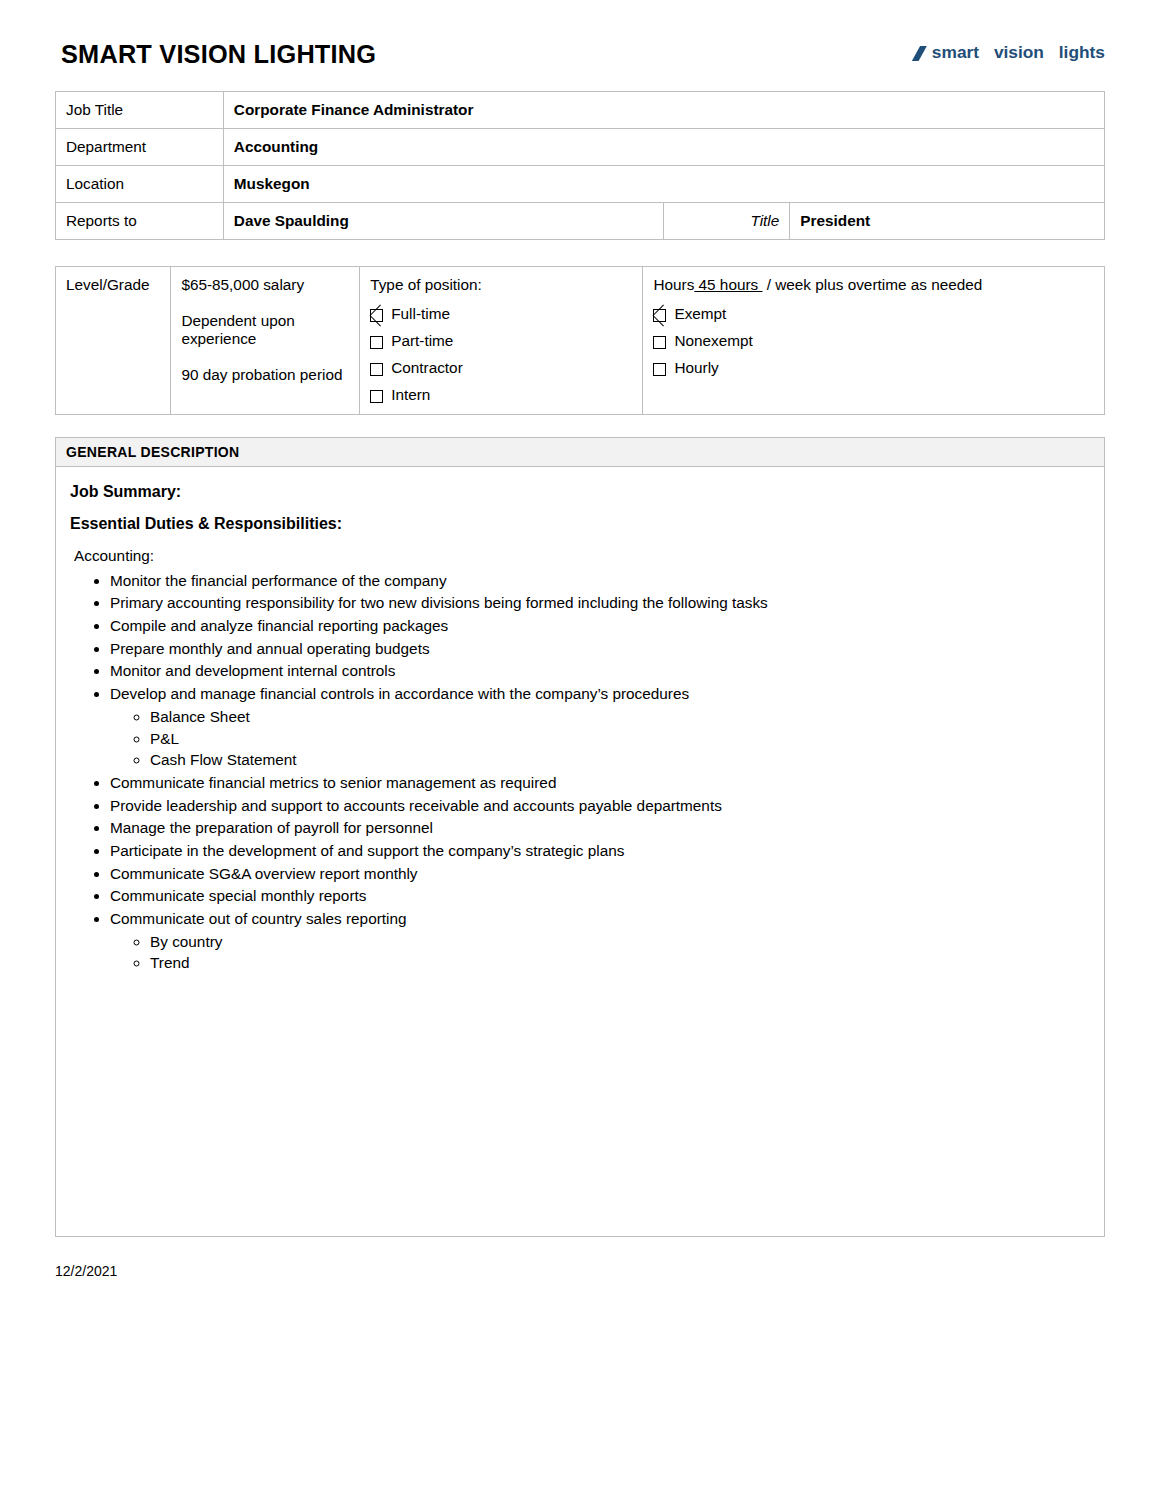SMART VISION LIGHTING
smart vision lights
| Job Title | Corporate Finance Administrator |
| Department | Accounting |
| Location | Muskegon |
| Reports to | Dave Spaulding | Title | President |
| Level/Grade | $65-85,000 salary Dependent upon experience 90 day probation period | Type of position: Full-time Part-time Contractor Intern | Hours 45 hours / week plus overtime as needed Exempt Nonexempt Hourly |
GENERAL DESCRIPTION
Job Summary:
Essential Duties & Responsibilities:
Accounting:
Monitor the financial performance of the company
Primary accounting responsibility for two new divisions being formed including the following tasks
Compile and analyze financial reporting packages
Prepare monthly and annual operating budgets
Monitor and development internal controls
Develop and manage financial controls in accordance with the company’s procedures
Balance Sheet
P&L
Cash Flow Statement
Communicate financial metrics to senior management as required
Provide leadership and support to accounts receivable and accounts payable departments
Manage the preparation of payroll for personnel
Participate in the development of and support the company’s strategic plans
Communicate SG&A overview report monthly
Communicate special monthly reports
Communicate out of country sales reporting
By country
Trend
12/2/2021